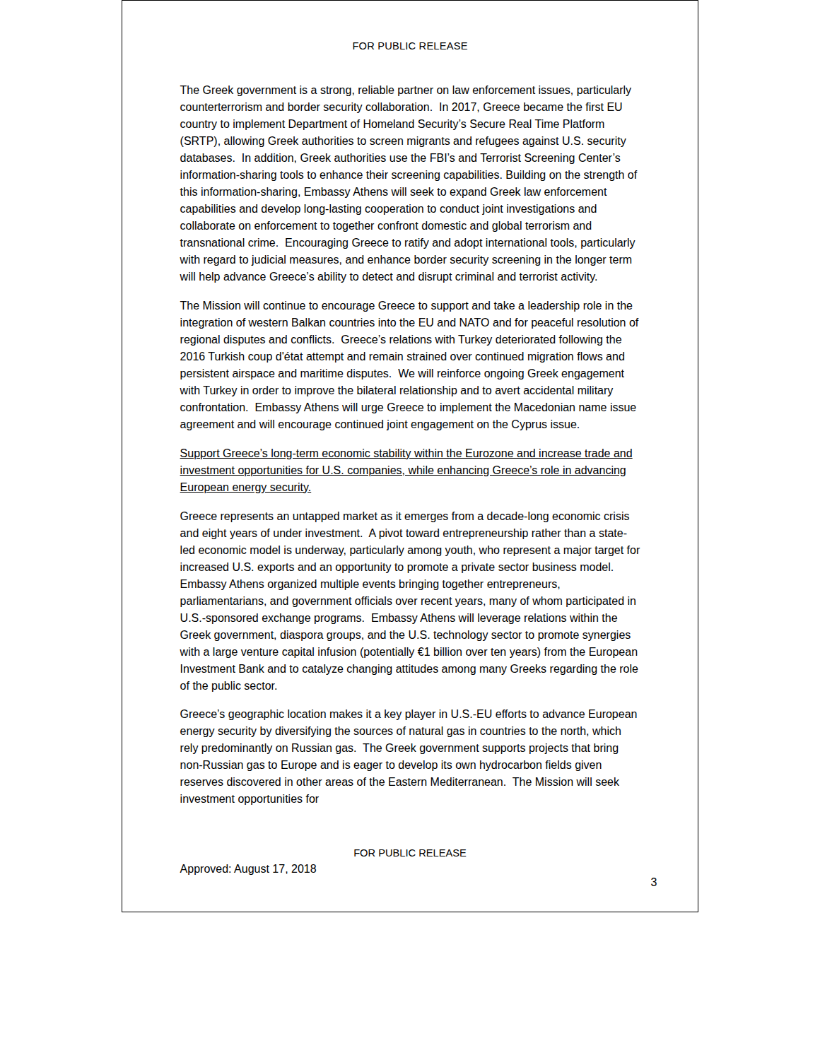FOR PUBLIC RELEASE
The Greek government is a strong, reliable partner on law enforcement issues, particularly counterterrorism and border security collaboration. In 2017, Greece became the first EU country to implement Department of Homeland Security’s Secure Real Time Platform (SRTP), allowing Greek authorities to screen migrants and refugees against U.S. security databases. In addition, Greek authorities use the FBI’s and Terrorist Screening Center’s information-sharing tools to enhance their screening capabilities. Building on the strength of this information-sharing, Embassy Athens will seek to expand Greek law enforcement capabilities and develop long-lasting cooperation to conduct joint investigations and collaborate on enforcement to together confront domestic and global terrorism and transnational crime. Encouraging Greece to ratify and adopt international tools, particularly with regard to judicial measures, and enhance border security screening in the longer term will help advance Greece’s ability to detect and disrupt criminal and terrorist activity.
The Mission will continue to encourage Greece to support and take a leadership role in the integration of western Balkan countries into the EU and NATO and for peaceful resolution of regional disputes and conflicts. Greece’s relations with Turkey deteriorated following the 2016 Turkish coup d'état attempt and remain strained over continued migration flows and persistent airspace and maritime disputes. We will reinforce ongoing Greek engagement with Turkey in order to improve the bilateral relationship and to avert accidental military confrontation. Embassy Athens will urge Greece to implement the Macedonian name issue agreement and will encourage continued joint engagement on the Cyprus issue.
Support Greece’s long-term economic stability within the Eurozone and increase trade and investment opportunities for U.S. companies, while enhancing Greece’s role in advancing European energy security.
Greece represents an untapped market as it emerges from a decade-long economic crisis and eight years of under investment. A pivot toward entrepreneurship rather than a state-led economic model is underway, particularly among youth, who represent a major target for increased U.S. exports and an opportunity to promote a private sector business model. Embassy Athens organized multiple events bringing together entrepreneurs, parliamentarians, and government officials over recent years, many of whom participated in U.S.-sponsored exchange programs. Embassy Athens will leverage relations within the Greek government, diaspora groups, and the U.S. technology sector to promote synergies with a large venture capital infusion (potentially €1 billion over ten years) from the European Investment Bank and to catalyze changing attitudes among many Greeks regarding the role of the public sector.
Greece’s geographic location makes it a key player in U.S.-EU efforts to advance European energy security by diversifying the sources of natural gas in countries to the north, which rely predominantly on Russian gas. The Greek government supports projects that bring non-Russian gas to Europe and is eager to develop its own hydrocarbon fields given reserves discovered in other areas of the Eastern Mediterranean. The Mission will seek investment opportunities for
FOR PUBLIC RELEASE
Approved: August 17, 2018
3